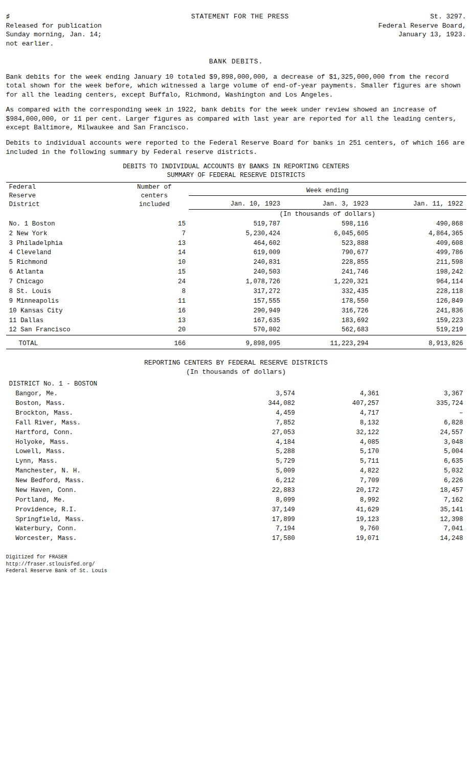♯
Released for publication
Sunday morning, Jan. 14;
not earlier.
STATEMENT FOR THE PRESS
St. 3297.
Federal Reserve Board,
January 13, 1923.
BANK DEBITS.
Bank debits for the week ending January 10 totaled $9,898,000,000, a decrease of $1,325,000,000 from the record total shown for the week before, which witnessed a large volume of end-of-year payments. Smaller figures are shown for all the leading centers, except Buffalo, Richmond, Washington and Los Angeles.
As compared with the corresponding week in 1922, bank debits for the week under review showed an increase of $984,000,000, or 11 per cent. Larger figures as compared with last year are reported for all the leading centers, except Baltimore, Milwaukee and San Francisco.
Debits to individual accounts were reported to the Federal Reserve Board for banks in 251 centers, of which 166 are included in the following summary by Federal reserve districts.
DEBITS TO INDIVIDUAL ACCOUNTS BY BANKS IN REPORTING CENTERS SUMMARY OF FEDERAL RESERVE DISTRICTS
| Federal Reserve District | Number of centers included | Week ending |
| --- | --- | --- |
| Jan. 10, 1923 | Jan. 3, 1923 | Jan. 11, 1922 |
| | | (In thousands of dollars) |
| No. 1 Boston | 15 | 519,787 | 598,116 | 490,868 |
| 2 New York | 7 | 5,230,424 | 6,045,605 | 4,864,365 |
| 3 Philadelphia | 13 | 464,602 | 523,888 | 409,608 |
| 4 Cleveland | 14 | 619,009 | 790,677 | 499,786 |
| 5 Richmond | 10 | 240,831 | 228,855 | 211,598 |
| 6 Atlanta | 15 | 240,503 | 241,746 | 198,242 |
| 7 Chicago | 24 | 1,078,726 | 1,220,321 | 964,114 |
| 8 St. Louis | 8 | 317,272 | 332,435 | 228,118 |
| 9 Minneapolis | 11 | 157,555 | 178,550 | 126,849 |
| 10 Kansas City | 16 | 290,949 | 316,726 | 241,836 |
| 11 Dallas | 13 | 167,635 | 183,692 | 159,223 |
| 12 San Francisco | 20 | 570,802 | 562,683 | 519,219 |
| TOTAL | 166 | 9,898,095 | 11,223,294 | 8,913,826 |
REPORTING CENTERS BY FEDERAL RESERVE DISTRICTS
(In thousands of dollars)
| DISTRICT No. 1 - BOSTON |
| Bangor, Me. | 3,574 | 4,361 | 3,367 |
| Boston, Mass. | 344,082 | 407,257 | 335,724 |
| Brockton, Mass. | 4,459 | 4,717 | – |
| Fall River, Mass. | 7,852 | 8,132 | 6,828 |
| Hartford, Conn. | 27,053 | 32,122 | 24,557 |
| Holyoke, Mass. | 4,184 | 4,085 | 3,048 |
| Lowell, Mass. | 5,288 | 5,170 | 5,004 |
| Lynn, Mass. | 5,729 | 5,711 | 6,635 |
| Manchester, N. H. | 5,009 | 4,822 | 5,032 |
| New Bedford, Mass. | 6,212 | 7,709 | 6,226 |
| New Haven, Conn. | 22,883 | 20,172 | 18,457 |
| Portland, Me. | 8,099 | 8,992 | 7,162 |
| Providence, R.I. | 37,149 | 41,629 | 35,141 |
| Springfield, Mass. | 17,899 | 19,123 | 12,398 |
| Waterbury, Conn. | 7,194 | 9,760 | 7,041 |
| Worcester, Mass. | 17,580 | 19,071 | 14,248 |
Digitized for FRASER
http://fraser.stlouisfed.org/
Federal Reserve Bank of St. Louis